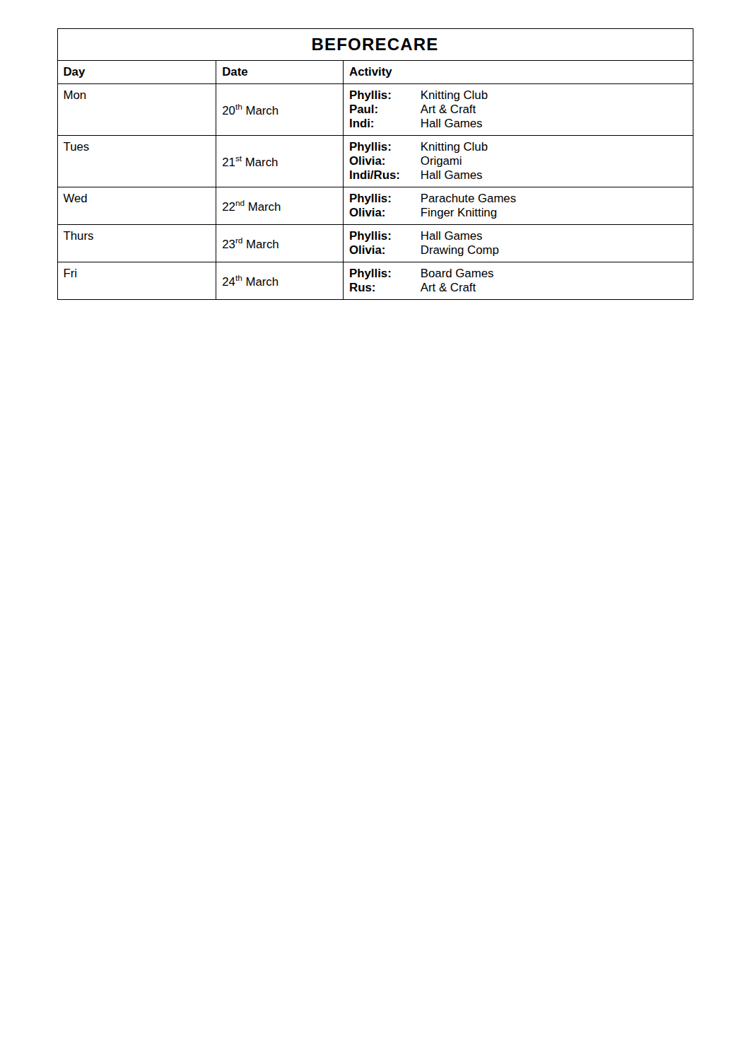BEFORECARE
| Day | Date | Activity |
| --- | --- | --- |
| Mon | 20 th March | Phyllis: Knitting Club Paul: Art & Craft Indi: Hall Games |
| Tues | 21 st March | Phyllis: Knitting Club Olivia: Origami Indi/Rus: Hall Games |
| Wed | 22 nd March | Phyllis: Parachute Games Olivia: Finger Knitting |
| Thurs | 23 rd March | Phyllis: Hall Games Olivia: Drawing Comp |
| Fri | 24 th March | Phyllis: Board Games Rus: Art & Craft |